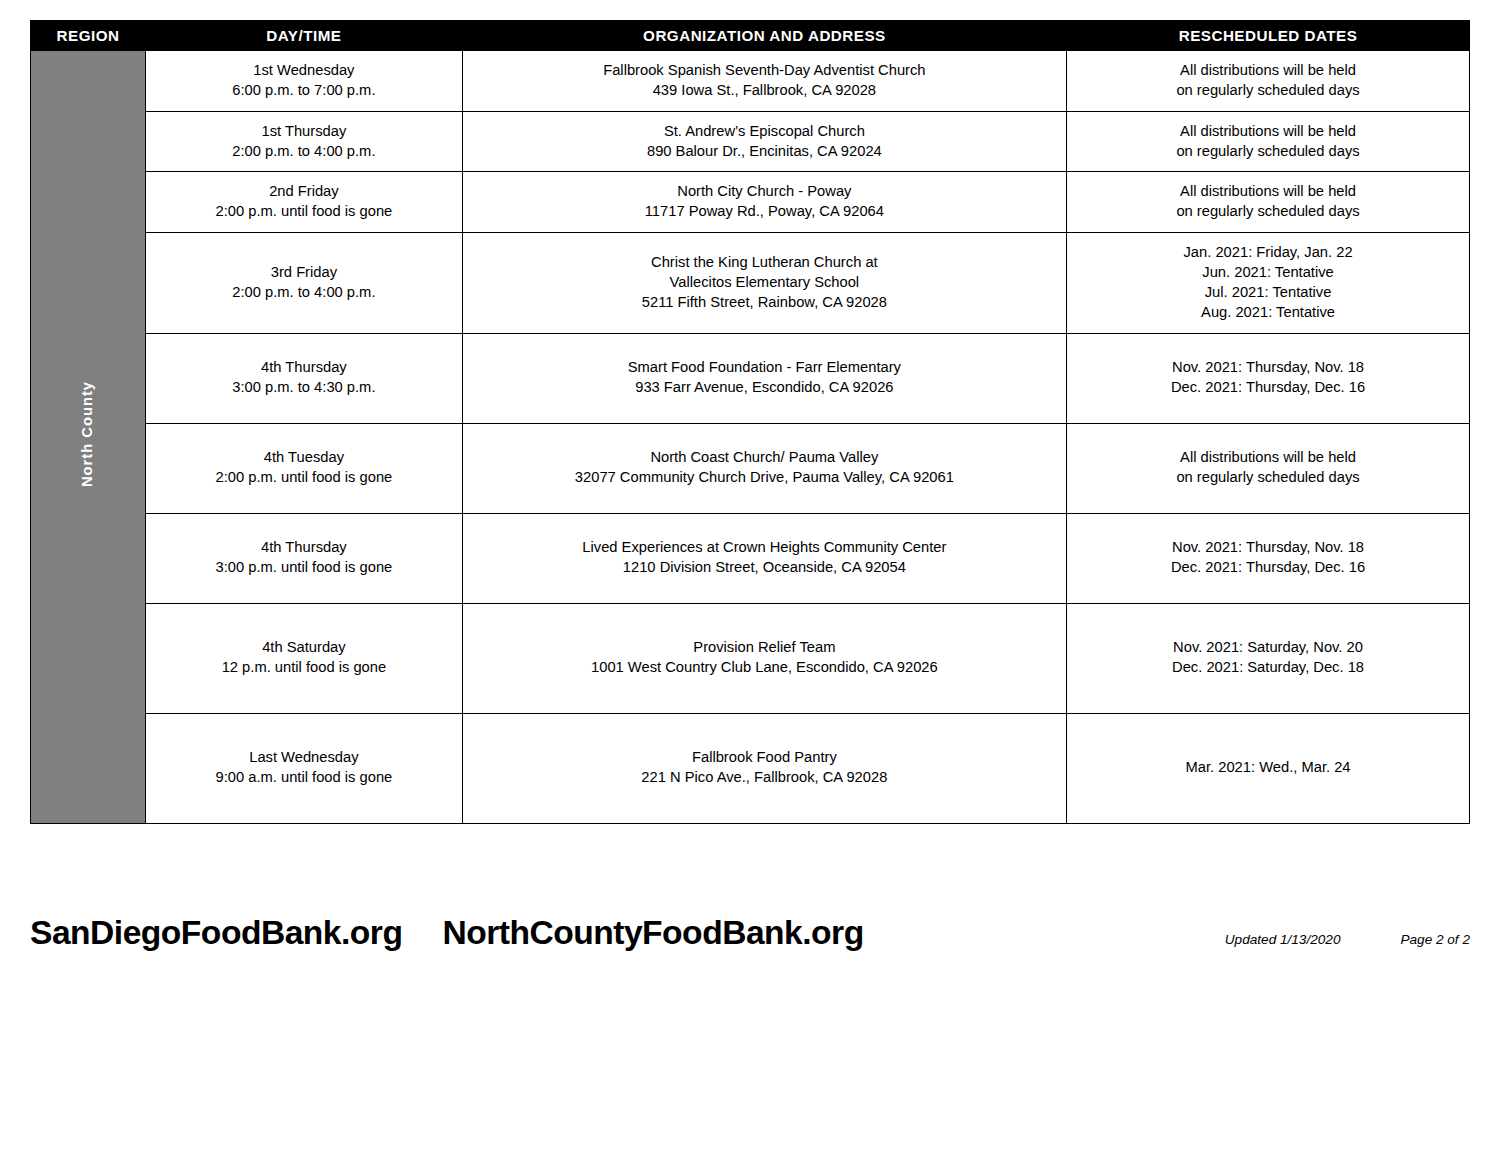| REGION | DAY/TIME | ORGANIZATION AND ADDRESS | RESCHEDULED DATES |
| --- | --- | --- | --- |
| North County | 1st Wednesday 6:00 p.m. to 7:00 p.m. | Fallbrook Spanish Seventh-Day Adventist Church 439 Iowa St., Fallbrook, CA 92028 | All distributions will be held on regularly scheduled days |
| 1st Thursday 2:00 p.m. to 4:00 p.m. | St. Andrew’s Episcopal Church 890 Balour Dr., Encinitas, CA 92024 | All distributions will be held on regularly scheduled days |
| 2nd Friday 2:00 p.m. until food is gone | North City Church - Poway 11717 Poway Rd., Poway, CA 92064 | All distributions will be held on regularly scheduled days |
| 3rd Friday 2:00 p.m. to 4:00 p.m. | Christ the King Lutheran Church at Vallecitos Elementary School 5211 Fifth Street, Rainbow, CA 92028 | Jan. 2021: Friday, Jan. 22 Jun. 2021: Tentative Jul. 2021: Tentative Aug. 2021: Tentative |
| 4th Thursday 3:00 p.m. to 4:30 p.m. | Smart Food Foundation - Farr Elementary 933 Farr Avenue, Escondido, CA 92026 | Nov. 2021: Thursday, Nov. 18 Dec. 2021: Thursday, Dec. 16 |
| 4th Tuesday 2:00 p.m. until food is gone | North Coast Church/ Pauma Valley 32077 Community Church Drive, Pauma Valley, CA 92061 | All distributions will be held on regularly scheduled days |
| 4th Thursday 3:00 p.m. until food is gone | Lived Experiences at Crown Heights Community Center 1210 Division Street, Oceanside, CA 92054 | Nov. 2021: Thursday, Nov. 18 Dec. 2021: Thursday, Dec. 16 |
| 4th Saturday 12 p.m. until food is gone | Provision Relief Team 1001 West Country Club Lane, Escondido, CA 92026 | Nov. 2021: Saturday, Nov. 20 Dec. 2021: Saturday, Dec. 18 |
| Last Wednesday 9:00 a.m. until food is gone | Fallbrook Food Pantry 221 N Pico Ave., Fallbrook, CA 92028 | Mar. 2021: Wed., Mar. 24 |
SanDiegoFoodBank.org
NorthCountyFoodBank.org
Updated 1/13/2020 Page 2 of 2